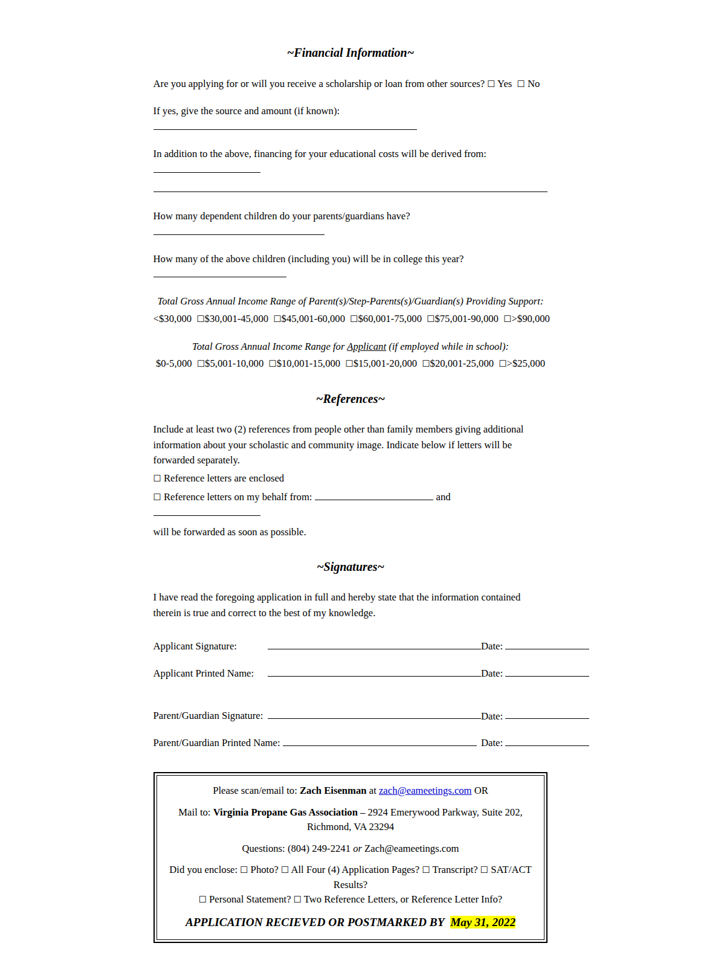~Financial Information~
Are you applying for or will you receive a scholarship or loan from other sources? ☐ Yes ☐ No
If yes, give the source and amount (if known):
In addition to the above, financing for your educational costs will be derived from:
How many dependent children do your parents/guardians have?
How many of the above children (including you) will be in college this year?
Total Gross Annual Income Range of Parent(s)/Step-Parents(s)/Guardian(s) Providing Support: <$30,000 ☐$30,001-45,000 ☐$45,001-60,000 ☐$60,001-75,000 ☐$75,001-90,000 ☐>$90,000
Total Gross Annual Income Range for Applicant (if employed while in school): $0-5,000 ☐$5,001-10,000 ☐$10,001-15,000 ☐$15,001-20,000 ☐$20,001-25,000 ☐>$25,000
~References~
Include at least two (2) references from people other than family members giving additional information about your scholastic and community image. Indicate below if letters will be forwarded separately.
☐ Reference letters are enclosed
☐ Reference letters on my behalf from: and
will be forwarded as soon as possible.
~Signatures~
I have read the foregoing application in full and hereby state that the information contained therein is true and correct to the best of my knowledge.
| Applicant Signature: | | Date: |
| Applicant Printed Name: | | Date: |
| Parent/Guardian Signature: | | Date: |
| Parent/Guardian Printed Name: | Date: |
Please scan/email to: Zach Eisenman at zach@eameetings.com OR
Mail to: Virginia Propane Gas Association – 2924 Emerywood Parkway, Suite 202, Richmond, VA 23294
Questions: (804) 249-2241 or Zach@eameetings.com
Did you enclose: ☐ Photo? ☐ All Four (4) Application Pages? ☐ Transcript? ☐ SAT/ACT Results?
☐ Personal Statement? ☐ Two Reference Letters, or Reference Letter Info?
APPLICATION RECIEVED OR POSTMARKED BY May 31, 2022